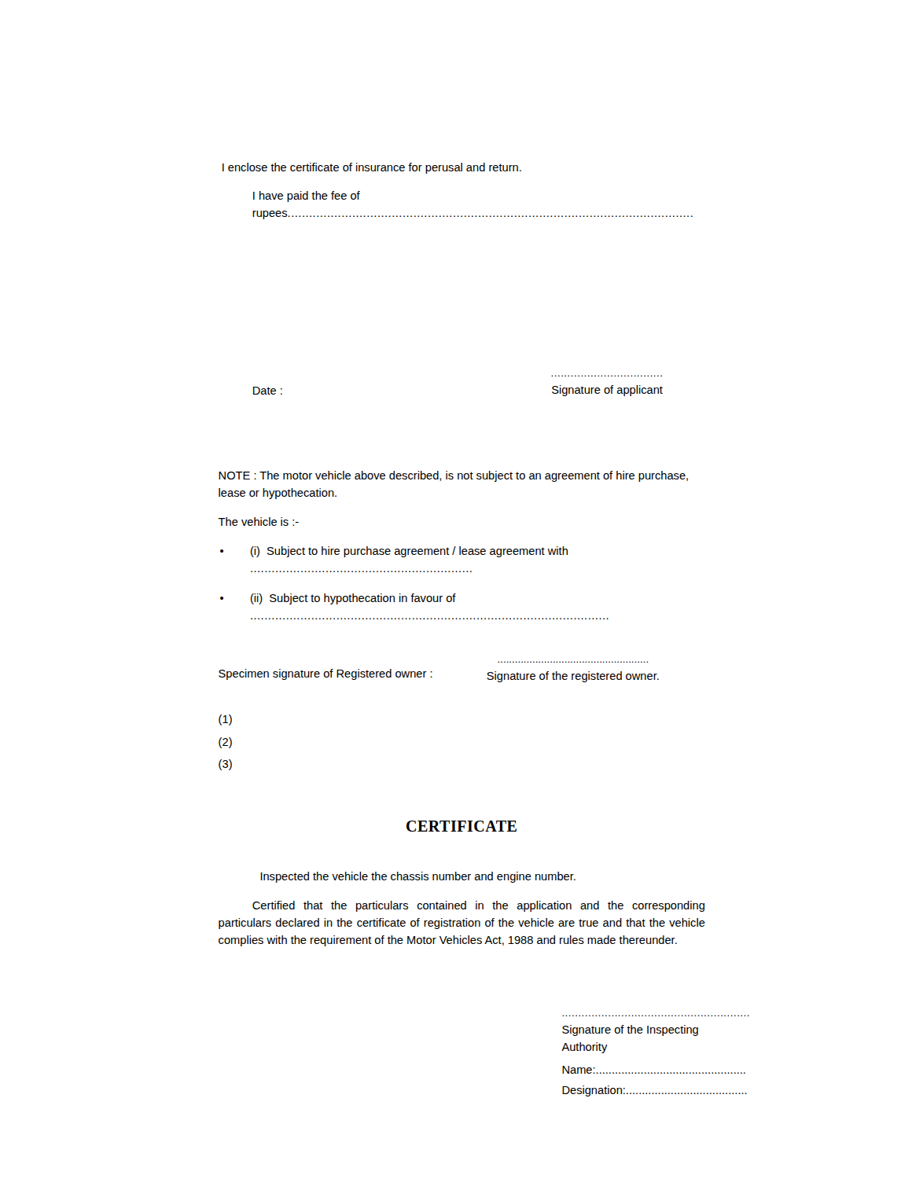I enclose the certificate of insurance for perusal and return.
I have paid the fee of rupees.................................................................................................................
.................................. Signature of applicant
Date :
NOTE : The motor vehicle above described, is not subject to an agreement of hire purchase, lease or hypothecation.
The vehicle is :-
(i) Subject to hire purchase agreement / lease agreement with ..............................................................
(ii) Subject to hypothecation in favour of ....................................................................................................
.................................................... Signature of the registered owner.
Specimen signature of Registered owner :
(1)
(2)
(3)
CERTIFICATE
Inspected the vehicle the chassis number and engine number.
Certified that the particulars contained in the application and the corresponding particulars declared in the certificate of registration of the vehicle are true and that the vehicle complies with the requirement of the Motor Vehicles Act, 1988 and rules made thereunder.
......................................................... Signature of the Inspecting Authority Name:............................................... Designation:......................................